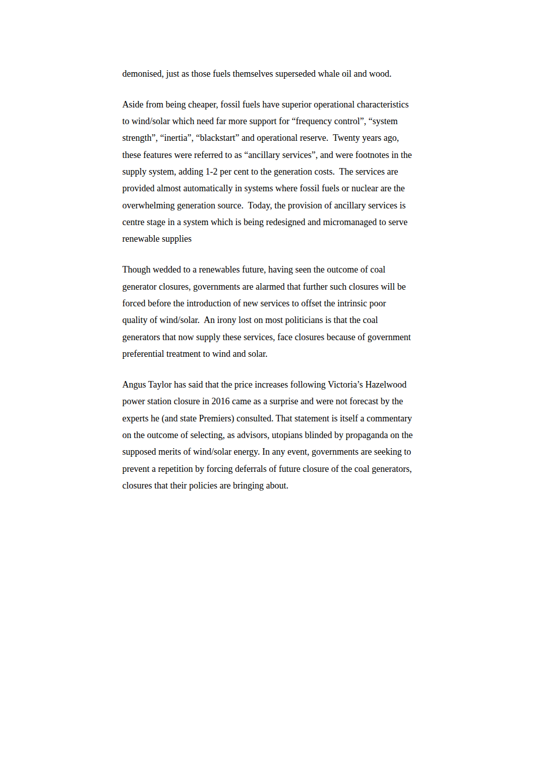demonised, just as those fuels themselves superseded whale oil and wood.
Aside from being cheaper, fossil fuels have superior operational characteristics to wind/solar which need far more support for “frequency control”, “system strength”, “inertia”, “blackstart” and operational reserve. Twenty years ago, these features were referred to as “ancillary services”, and were footnotes in the supply system, adding 1-2 per cent to the generation costs. The services are provided almost automatically in systems where fossil fuels or nuclear are the overwhelming generation source. Today, the provision of ancillary services is centre stage in a system which is being redesigned and micromanaged to serve renewable supplies
Though wedded to a renewables future, having seen the outcome of coal generator closures, governments are alarmed that further such closures will be forced before the introduction of new services to offset the intrinsic poor quality of wind/solar. An irony lost on most politicians is that the coal generators that now supply these services, face closures because of government preferential treatment to wind and solar.
Angus Taylor has said that the price increases following Victoria’s Hazelwood power station closure in 2016 came as a surprise and were not forecast by the experts he (and state Premiers) consulted. That statement is itself a commentary on the outcome of selecting, as advisors, utopians blinded by propaganda on the supposed merits of wind/solar energy. In any event, governments are seeking to prevent a repetition by forcing deferrals of future closure of the coal generators, closures that their policies are bringing about.